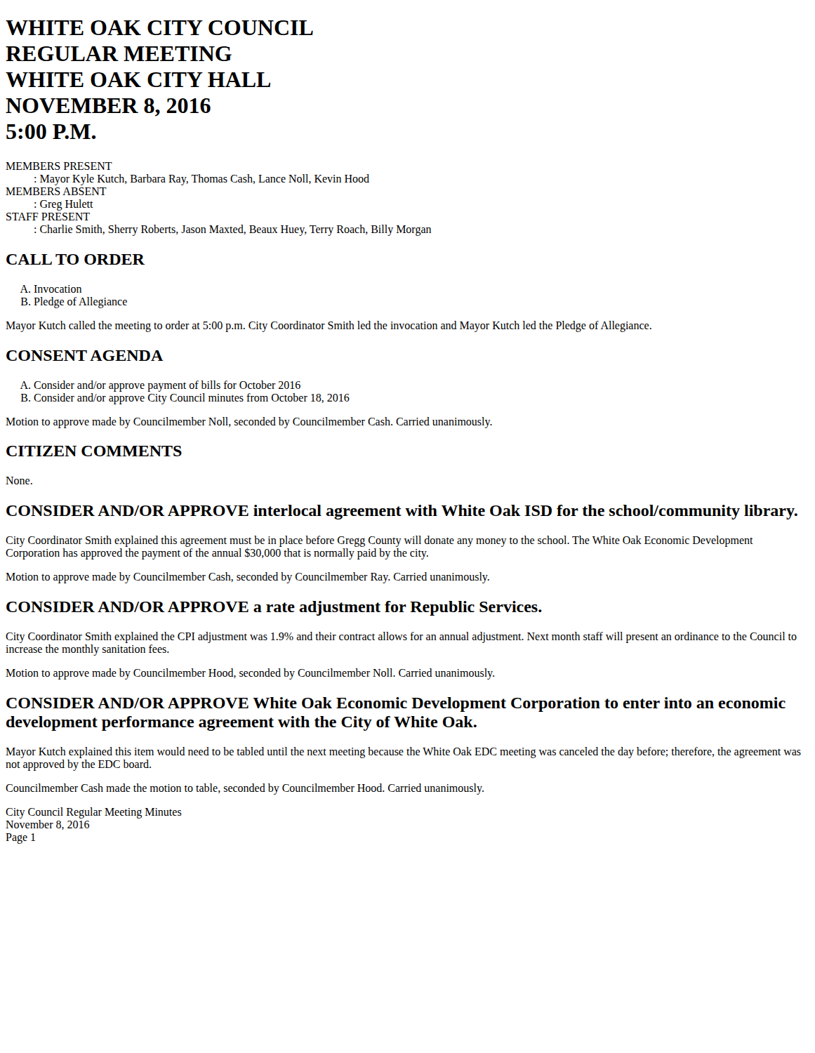WHITE OAK CITY COUNCIL
REGULAR MEETING
WHITE OAK CITY HALL
NOVEMBER 8, 2016
5:00 P.M.
MEMBERS PRESENT
: Mayor Kyle Kutch, Barbara Ray, Thomas Cash, Lance Noll, Kevin Hood
MEMBERS ABSENT
: Greg Hulett
STAFF PRESENT
: Charlie Smith, Sherry Roberts, Jason Maxted, Beaux Huey, Terry Roach, Billy Morgan
CALL TO ORDER
Invocation
Pledge of Allegiance
Mayor Kutch called the meeting to order at 5:00 p.m. City Coordinator Smith led the invocation and Mayor Kutch led the Pledge of Allegiance.
CONSENT AGENDA
Consider and/or approve payment of bills for October 2016
Consider and/or approve City Council minutes from October 18, 2016
Motion to approve made by Councilmember Noll, seconded by Councilmember Cash. Carried unanimously.
CITIZEN COMMENTS
None.
CONSIDER AND/OR APPROVE interlocal agreement with White Oak ISD for the school/community library.
City Coordinator Smith explained this agreement must be in place before Gregg County will donate any money to the school. The White Oak Economic Development Corporation has approved the payment of the annual $30,000 that is normally paid by the city.
Motion to approve made by Councilmember Cash, seconded by Councilmember Ray. Carried unanimously.
CONSIDER AND/OR APPROVE a rate adjustment for Republic Services.
City Coordinator Smith explained the CPI adjustment was 1.9% and their contract allows for an annual adjustment. Next month staff will present an ordinance to the Council to increase the monthly sanitation fees.
Motion to approve made by Councilmember Hood, seconded by Councilmember Noll. Carried unanimously.
CONSIDER AND/OR APPROVE White Oak Economic Development Corporation to enter into an economic development performance agreement with the City of White Oak.
Mayor Kutch explained this item would need to be tabled until the next meeting because the White Oak EDC meeting was canceled the day before; therefore, the agreement was not approved by the EDC board.
Councilmember Cash made the motion to table, seconded by Councilmember Hood. Carried unanimously.
City Council Regular Meeting Minutes
November 8, 2016
Page 1